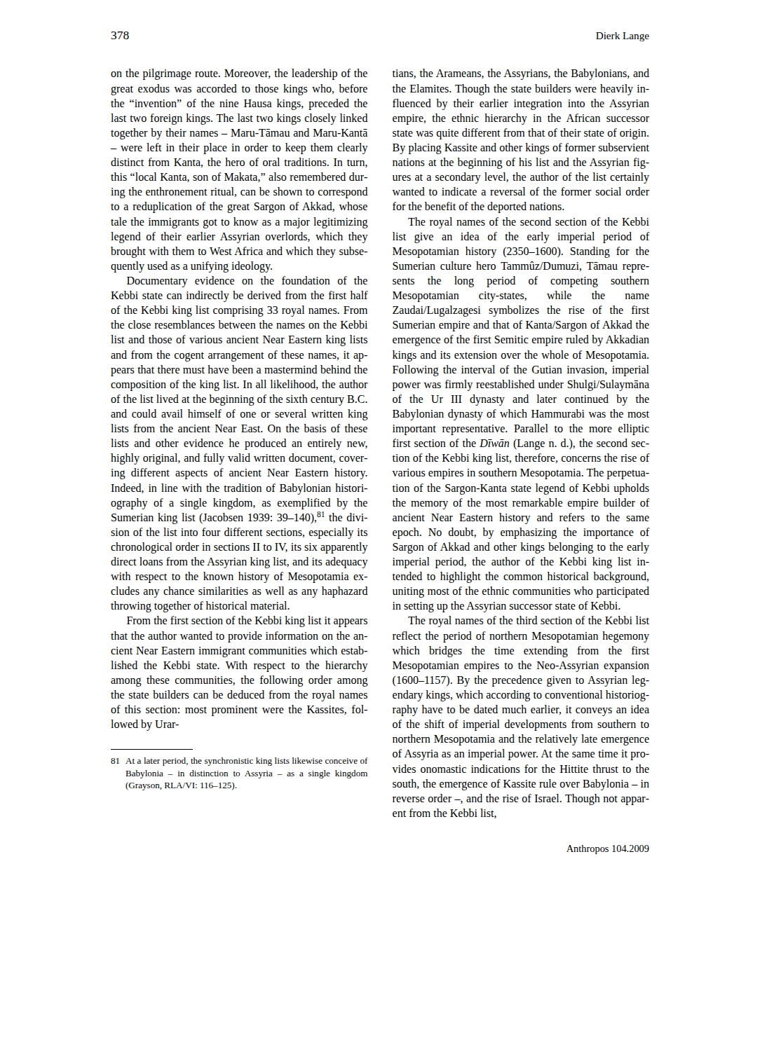378 Dierk Lange
on the pilgrimage route. Moreover, the leadership of the great exodus was accorded to those kings who, before the “invention” of the nine Hausa kings, preceded the last two foreign kings. The last two kings closely linked together by their names – Maru-Tāmau and Maru-Kantā – were left in their place in order to keep them clearly distinct from Kanta, the hero of oral traditions. In turn, this “local Kanta, son of Makata,” also remembered during the enthronement ritual, can be shown to correspond to a reduplication of the great Sargon of Akkad, whose tale the immigrants got to know as a major legitimizing legend of their earlier Assyrian overlords, which they brought with them to West Africa and which they subsequently used as a unifying ideology.
Documentary evidence on the foundation of the Kebbi state can indirectly be derived from the first half of the Kebbi king list comprising 33 royal names. From the close resemblances between the names on the Kebbi list and those of various ancient Near Eastern king lists and from the cogent arrangement of these names, it appears that there must have been a mastermind behind the composition of the king list. In all likelihood, the author of the list lived at the beginning of the sixth century B.C. and could avail himself of one or several written king lists from the ancient Near East. On the basis of these lists and other evidence he produced an entirely new, highly original, and fully valid written document, covering different aspects of ancient Near Eastern history. Indeed, in line with the tradition of Babylonian historiography of a single kingdom, as exemplified by the Sumerian king list (Jacobsen 1939: 39–140),81 the division of the list into four different sections, especially its chronological order in sections II to IV, its six apparently direct loans from the Assyrian king list, and its adequacy with respect to the known history of Mesopotamia excludes any chance similarities as well as any haphazard throwing together of historical material.
From the first section of the Kebbi king list it appears that the author wanted to provide information on the ancient Near Eastern immigrant communities which established the Kebbi state. With respect to the hierarchy among these communities, the following order among the state builders can be deduced from the royal names of this section: most prominent were the Kassites, followed by Urar-
81 At a later period, the synchronistic king lists likewise conceive of Babylonia – in distinction to Assyria – as a single kingdom (Grayson, RLA/VI: 116–125).
tians, the Arameans, the Assyrians, the Babylonians, and the Elamites. Though the state builders were heavily influenced by their earlier integration into the Assyrian empire, the ethnic hierarchy in the African successor state was quite different from that of their state of origin. By placing Kassite and other kings of former subservient nations at the beginning of his list and the Assyrian figures at a secondary level, the author of the list certainly wanted to indicate a reversal of the former social order for the benefit of the deported nations.
The royal names of the second section of the Kebbi list give an idea of the early imperial period of Mesopotamian history (2350–1600). Standing for the Sumerian culture hero Tammûz/Dumuzi, Tāmau represents the long period of competing southern Mesopotamian city-states, while the name Zaudai/Lugalzagesi symbolizes the rise of the first Sumerian empire and that of Kanta/Sargon of Akkad the emergence of the first Semitic empire ruled by Akkadian kings and its extension over the whole of Mesopotamia. Following the interval of the Gutian invasion, imperial power was firmly reestablished under Shulgi/Sulaymāna of the Ur III dynasty and later continued by the Babylonian dynasty of which Hammurabi was the most important representative. Parallel to the more elliptic first section of the Dīwān (Lange n. d.), the second section of the Kebbi king list, therefore, concerns the rise of various empires in southern Mesopotamia. The perpetuation of the Sargon-Kanta state legend of Kebbi upholds the memory of the most remarkable empire builder of ancient Near Eastern history and refers to the same epoch. No doubt, by emphasizing the importance of Sargon of Akkad and other kings belonging to the early imperial period, the author of the Kebbi king list intended to highlight the common historical background, uniting most of the ethnic communities who participated in setting up the Assyrian successor state of Kebbi.
The royal names of the third section of the Kebbi list reflect the period of northern Mesopotamian hegemony which bridges the time extending from the first Mesopotamian empires to the Neo-Assyrian expansion (1600–1157). By the precedence given to Assyrian legendary kings, which according to conventional historiography have to be dated much earlier, it conveys an idea of the shift of imperial developments from southern to northern Mesopotamia and the relatively late emergence of Assyria as an imperial power. At the same time it provides onomastic indications for the Hittite thrust to the south, the emergence of Kassite rule over Babylonia – in reverse order –, and the rise of Israel. Though not apparent from the Kebbi list,
Anthropos 104.2009